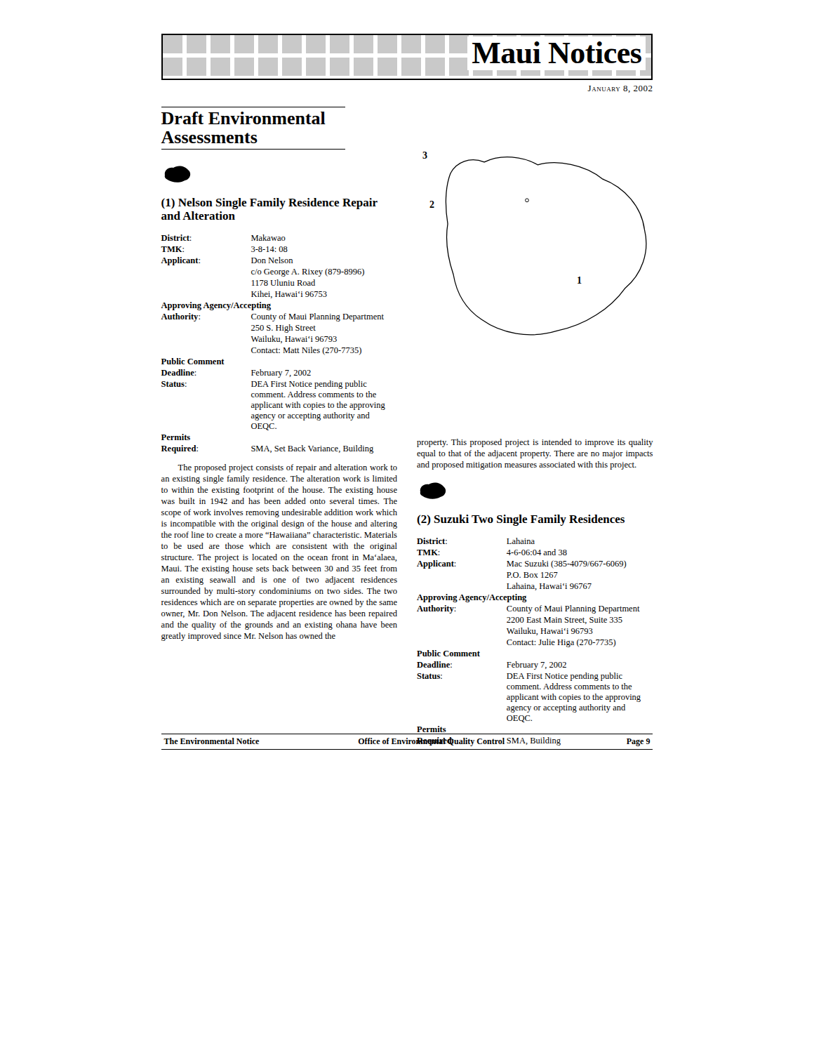Maui Notices
January 8, 2002
Draft Environmental Assessments
(1) Nelson Single Family Residence Repair and Alteration
| District : | Makawao |
| TMK : | 3-8-14: 08 |
| Applicant : | Don Nelson |
| | c/o George A. Rixey (879-8996) |
| | 1178 Uluniu Road |
| | Kihei, Hawaiʻi 96753 |
| Approving Agency/Accepting |
| Authority : | County of Maui Planning Department |
| | 250 S. High Street |
| | Wailuku, Hawaiʻi 96793 |
| | Contact: Matt Niles (270-7735) |
| Public Comment |
| Deadline : | February 7, 2002 |
| Status : | DEA First Notice pending public comment. Address comments to the applicant with copies to the approving agency or accepting authority and OEQC. |
| Permits |
| Required : | SMA, Set Back Variance, Building |
The proposed project consists of repair and alteration work to an existing single family residence. The alteration work is limited to within the existing footprint of the house. The existing house was built in 1942 and has been added onto several times. The scope of work involves removing undesirable addition work which is incompatible with the original design of the house and altering the roof line to create a more “Hawaiiana” characteristic. Materials to be used are those which are consistent with the original structure. The project is located on the ocean front in Maʻalaea, Maui. The existing house sets back between 30 and 35 feet from an existing seawall and is one of two adjacent residences surrounded by multi-story condominiums on two sides. The two residences which are on separate properties are owned by the same owner, Mr. Don Nelson. The adjacent residence has been repaired and the quality of the grounds and an existing ohana have been greatly improved since Mr. Nelson has owned the
3
2
1
property. This proposed project is intended to improve its quality equal to that of the adjacent property. There are no major impacts and proposed mitigation measures associated with this project.
(2) Suzuki Two Single Family Residences
| District : | Lahaina |
| TMK : | 4-6-06:04 and 38 |
| Applicant : | Mac Suzuki (385-4079/667-6069) |
| | P.O. Box 1267 |
| | Lahaina, Hawaiʻi 96767 |
| Approving Agency/Accepting |
| Authority : | County of Maui Planning Department |
| | 2200 East Main Street, Suite 335 |
| | Wailuku, Hawaiʻi 96793 |
| | Contact: Julie Higa (270-7735) |
| Public Comment |
| Deadline : | February 7, 2002 |
| Status : | DEA First Notice pending public comment. Address comments to the applicant with copies to the approving agency or accepting authority and OEQC. |
| Permits |
| Required : | SMA, Building |
The Environmental Notice
Office of Environmental Quality Control
Page 9